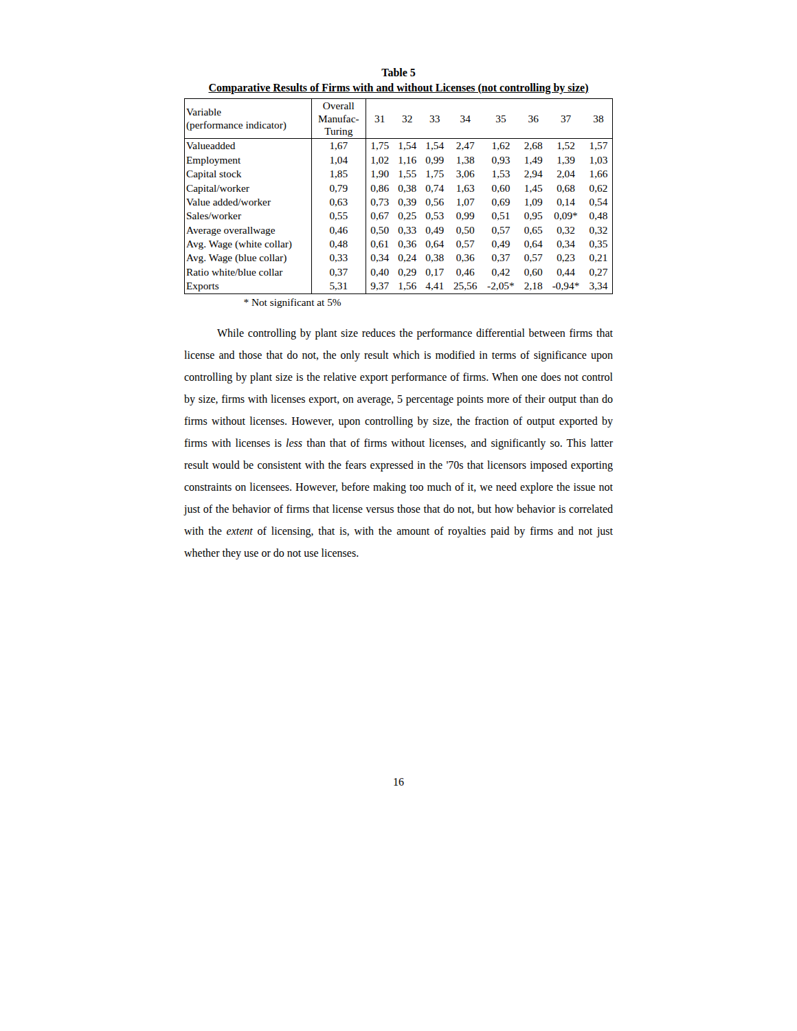Table 5
Comparative Results of Firms with and without Licenses (not controlling by size)
| Variable (performance indicator) | Overall Manufac- Turing | 31 | 32 | 33 | 34 | 35 | 36 | 37 | 38 |
| --- | --- | --- | --- | --- | --- | --- | --- | --- | --- |
| Valueadded | 1,67 | 1,75 | 1,54 | 1,54 | 2,47 | 1,62 | 2,68 | 1,52 | 1,57 |
| Employment | 1,04 | 1,02 | 1,16 | 0,99 | 1,38 | 0,93 | 1,49 | 1,39 | 1,03 |
| Capital stock | 1,85 | 1,90 | 1,55 | 1,75 | 3,06 | 1,53 | 2,94 | 2,04 | 1,66 |
| Capital/worker | 0,79 | 0,86 | 0,38 | 0,74 | 1,63 | 0,60 | 1,45 | 0,68 | 0,62 |
| Value added/worker | 0,63 | 0,73 | 0,39 | 0,56 | 1,07 | 0,69 | 1,09 | 0,14 | 0,54 |
| Sales/worker | 0,55 | 0,67 | 0,25 | 0,53 | 0,99 | 0,51 | 0,95 | 0,09* | 0,48 |
| Average overallwage | 0,46 | 0,50 | 0,33 | 0,49 | 0,50 | 0,57 | 0,65 | 0,32 | 0,32 |
| Avg. Wage (white collar) | 0,48 | 0,61 | 0,36 | 0,64 | 0,57 | 0,49 | 0,64 | 0,34 | 0,35 |
| Avg. Wage (blue collar) | 0,33 | 0,34 | 0,24 | 0,38 | 0,36 | 0,37 | 0,57 | 0,23 | 0,21 |
| Ratio white/blue collar | 0,37 | 0,40 | 0,29 | 0,17 | 0,46 | 0,42 | 0,60 | 0,44 | 0,27 |
| Exports | 5,31 | 9,37 | 1,56 | 4,41 | 25,56 | -2,05* | 2,18 | -0,94* | 3,34 |
* Not significant at 5%
While controlling by plant size reduces the performance differential between firms that license and those that do not, the only result which is modified in terms of significance upon controlling by plant size is the relative export performance of firms. When one does not control by size, firms with licenses export, on average, 5 percentage points more of their output than do firms without licenses. However, upon controlling by size, the fraction of output exported by firms with licenses is less than that of firms without licenses, and significantly so. This latter result would be consistent with the fears expressed in the '70s that licensors imposed exporting constraints on licensees. However, before making too much of it, we need explore the issue not just of the behavior of firms that license versus those that do not, but how behavior is correlated with the extent of licensing, that is, with the amount of royalties paid by firms and not just whether they use or do not use licenses.
16